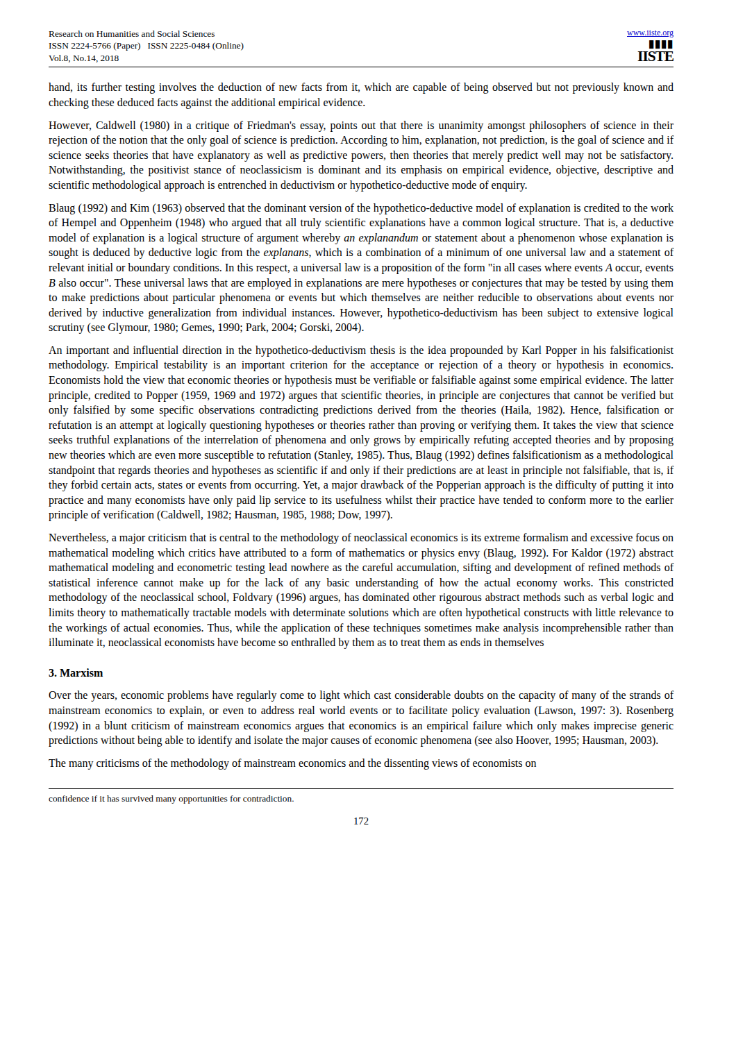Research on Humanities and Social Sciences
ISSN 2224-5766 (Paper) ISSN 2225-0484 (Online)
Vol.8, No.14, 2018
www.iiste.org ▮▮▮▮IISTE
hand, its further testing involves the deduction of new facts from it, which are capable of being observed but not previously known and checking these deduced facts against the additional empirical evidence.
However, Caldwell (1980) in a critique of Friedman's essay, points out that there is unanimity amongst philosophers of science in their rejection of the notion that the only goal of science is prediction. According to him, explanation, not prediction, is the goal of science and if science seeks theories that have explanatory as well as predictive powers, then theories that merely predict well may not be satisfactory. Notwithstanding, the positivist stance of neoclassicism is dominant and its emphasis on empirical evidence, objective, descriptive and scientific methodological approach is entrenched in deductivism or hypothetico-deductive mode of enquiry.
Blaug (1992) and Kim (1963) observed that the dominant version of the hypothetico-deductive model of explanation is credited to the work of Hempel and Oppenheim (1948) who argued that all truly scientific explanations have a common logical structure. That is, a deductive model of explanation is a logical structure of argument whereby an explanandum or statement about a phenomenon whose explanation is sought is deduced by deductive logic from the explanans, which is a combination of a minimum of one universal law and a statement of relevant initial or boundary conditions. In this respect, a universal law is a proposition of the form "in all cases where events A occur, events B also occur". These universal laws that are employed in explanations are mere hypotheses or conjectures that may be tested by using them to make predictions about particular phenomena or events but which themselves are neither reducible to observations about events nor derived by inductive generalization from individual instances. However, hypothetico-deductivism has been subject to extensive logical scrutiny (see Glymour, 1980; Gemes, 1990; Park, 2004; Gorski, 2004).
An important and influential direction in the hypothetico-deductivism thesis is the idea propounded by Karl Popper in his falsificationist methodology. Empirical testability is an important criterion for the acceptance or rejection of a theory or hypothesis in economics. Economists hold the view that economic theories or hypothesis must be verifiable or falsifiable against some empirical evidence. The latter principle, credited to Popper (1959, 1969 and 1972) argues that scientific theories, in principle are conjectures that cannot be verified but only falsified by some specific observations contradicting predictions derived from the theories (Haila, 1982). Hence, falsification or refutation is an attempt at logically questioning hypotheses or theories rather than proving or verifying them. It takes the view that science seeks truthful explanations of the interrelation of phenomena and only grows by empirically refuting accepted theories and by proposing new theories which are even more susceptible to refutation (Stanley, 1985). Thus, Blaug (1992) defines falsificationism as a methodological standpoint that regards theories and hypotheses as scientific if and only if their predictions are at least in principle not falsifiable, that is, if they forbid certain acts, states or events from occurring. Yet, a major drawback of the Popperian approach is the difficulty of putting it into practice and many economists have only paid lip service to its usefulness whilst their practice have tended to conform more to the earlier principle of verification (Caldwell, 1982; Hausman, 1985, 1988; Dow, 1997).
Nevertheless, a major criticism that is central to the methodology of neoclassical economics is its extreme formalism and excessive focus on mathematical modeling which critics have attributed to a form of mathematics or physics envy (Blaug, 1992). For Kaldor (1972) abstract mathematical modeling and econometric testing lead nowhere as the careful accumulation, sifting and development of refined methods of statistical inference cannot make up for the lack of any basic understanding of how the actual economy works. This constricted methodology of the neoclassical school, Foldvary (1996) argues, has dominated other rigourous abstract methods such as verbal logic and limits theory to mathematically tractable models with determinate solutions which are often hypothetical constructs with little relevance to the workings of actual economies. Thus, while the application of these techniques sometimes make analysis incomprehensible rather than illuminate it, neoclassical economists have become so enthralled by them as to treat them as ends in themselves
3. Marxism
Over the years, economic problems have regularly come to light which cast considerable doubts on the capacity of many of the strands of mainstream economics to explain, or even to address real world events or to facilitate policy evaluation (Lawson, 1997: 3). Rosenberg (1992) in a blunt criticism of mainstream economics argues that economics is an empirical failure which only makes imprecise generic predictions without being able to identify and isolate the major causes of economic phenomena (see also Hoover, 1995; Hausman, 2003).
The many criticisms of the methodology of mainstream economics and the dissenting views of economists on
confidence if it has survived many opportunities for contradiction.
172